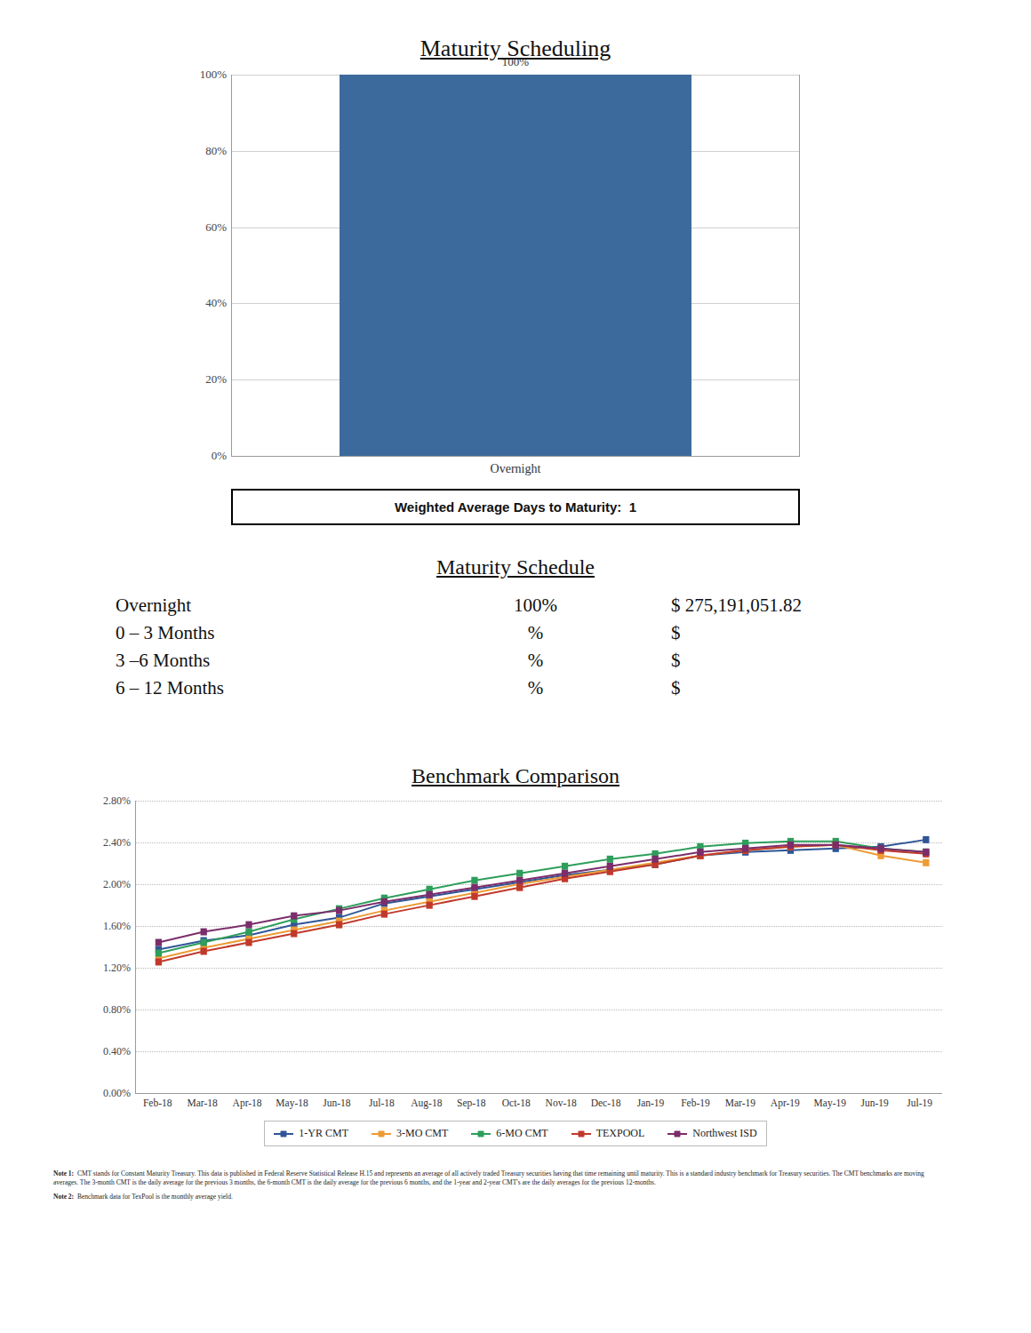Maturity Scheduling
100% 80% 60% 40% 20% 0%
100%
Overnight
Weighted Average Days to Maturity: 1
Maturity Schedule
| Overnight | 100% | $ 275,191,051.82 |
| 0 – 3 Months | % | $ |
| 3 –6 Months | % | $ |
| 6 – 12 Months | % | $ |
Benchmark Comparison
2.80% 2.40% 2.00% 1.60% 1.20% 0.80% 0.40% 0.00%
Feb-18 Mar-18 Apr-18 May-18 Jun-18 Jul-18 Aug-18 Sep-18 Oct-18 Nov-18 Dec-18 Jan-19 Feb-19 Mar-19 Apr-19 May-19 Jun-19 Jul-19
1-YR CMT
3-MO CMT
6-MO CMT
TEXPOOL
Northwest ISD
Note 1: CMT stands for Constant Maturity Treasury. This data is published in Federal Reserve Statistical Release H.15 and represents an average of all actively traded Treasury securities having that time remaining until maturity. This is a standard industry benchmark for Treasury securities. The CMT benchmarks are moving averages. The 3-month CMT is the daily average for the previous 3 months, the 6-month CMT is the daily average for the previous 6 months, and the 1-year and 2-year CMT's are the daily averages for the previous 12-months.
Note 2: Benchmark data for TexPool is the monthly average yield.